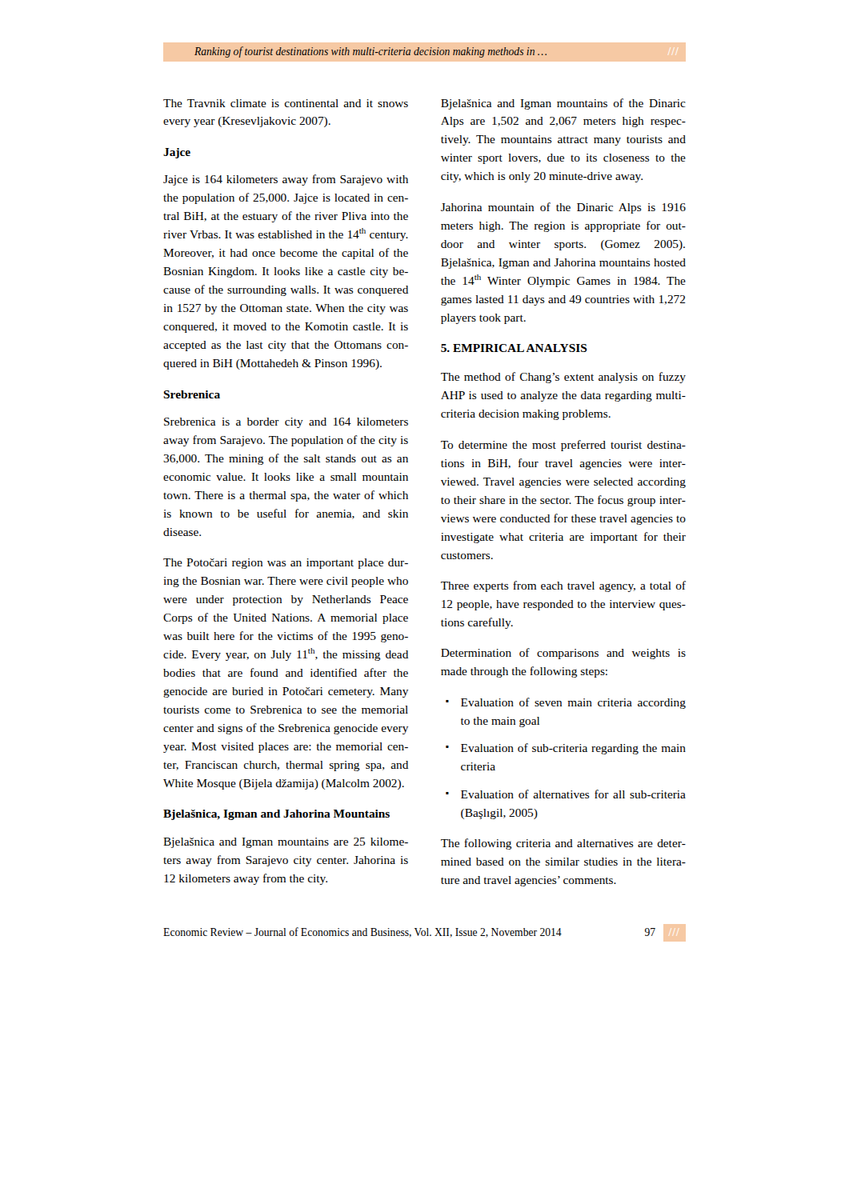Ranking of tourist destinations with multi-criteria decision making methods in …
///
The Travnik climate is continental and it snows every year (Kresevljakovic 2007).
Jajce
Jajce is 164 kilometers away from Sarajevo with the population of 25,000. Jajce is located in central BiH, at the estuary of the river Pliva into the river Vrbas. It was established in the 14th century. Moreover, it had once become the capital of the Bosnian Kingdom. It looks like a castle city because of the surrounding walls. It was conquered in 1527 by the Ottoman state. When the city was conquered, it moved to the Komotin castle. It is accepted as the last city that the Ottomans conquered in BiH (Mottahedeh & Pinson 1996).
Srebrenica
Srebrenica is a border city and 164 kilometers away from Sarajevo. The population of the city is 36,000. The mining of the salt stands out as an economic value. It looks like a small mountain town. There is a thermal spa, the water of which is known to be useful for anemia, and skin disease.
The Potočari region was an important place during the Bosnian war. There were civil people who were under protection by Netherlands Peace Corps of the United Nations. A memorial place was built here for the victims of the 1995 genocide. Every year, on July 11th, the missing dead bodies that are found and identified after the genocide are buried in Potočari cemetery. Many tourists come to Srebrenica to see the memorial center and signs of the Srebrenica genocide every year. Most visited places are: the memorial center, Franciscan church, thermal spring spa, and White Mosque (Bijela džamija) (Malcolm 2002).
Bjelašnica, Igman and Jahorina Mountains
Bjelašnica and Igman mountains are 25 kilometers away from Sarajevo city center. Jahorina is 12 kilometers away from the city.
Bjelašnica and Igman mountains of the Dinaric Alps are 1,502 and 2,067 meters high respectively. The mountains attract many tourists and winter sport lovers, due to its closeness to the city, which is only 20 minute-drive away.
Jahorina mountain of the Dinaric Alps is 1916 meters high. The region is appropriate for outdoor and winter sports. (Gomez 2005). Bjelašnica, Igman and Jahorina mountains hosted the 14th Winter Olympic Games in 1984. The games lasted 11 days and 49 countries with 1,272 players took part.
5. Empirical Analysis
The method of Chang’s extent analysis on fuzzy AHP is used to analyze the data regarding multi-criteria decision making problems.
To determine the most preferred tourist destinations in BiH, four travel agencies were interviewed. Travel agencies were selected according to their share in the sector. The focus group interviews were conducted for these travel agencies to investigate what criteria are important for their customers.
Three experts from each travel agency, a total of 12 people, have responded to the interview questions carefully.
Determination of comparisons and weights is made through the following steps:
Evaluation of seven main criteria according to the main goal
Evaluation of sub-criteria regarding the main criteria
Evaluation of alternatives for all sub-criteria (Başlıgil, 2005)
The following criteria and alternatives are determined based on the similar studies in the literature and travel agencies’ comments.
Economic Review – Journal of Economics and Business, Vol. XII, Issue 2, November 2014
97
///